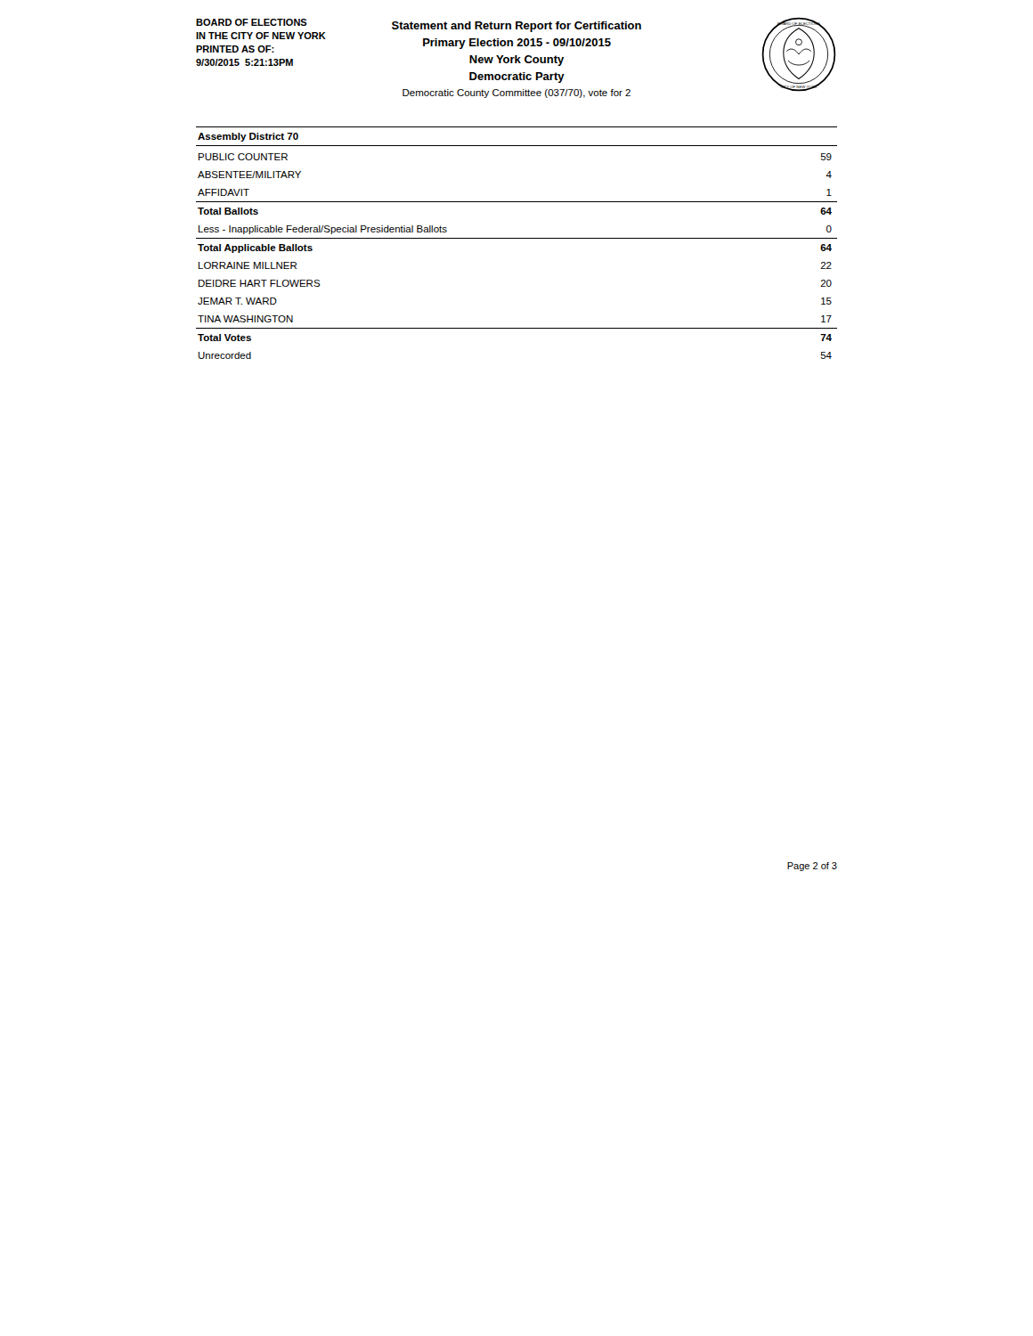BOARD OF ELECTIONS
IN THE CITY OF NEW YORK
PRINTED AS OF:
9/30/2015 5:21:13PM
Statement and Return Report for Certification
Primary Election 2015 - 09/10/2015
New York County
Democratic Party
Democratic County Committee (037/70), vote for 2
BOARD OF ELECTIONS CITY OF NEW YORK
Assembly District 70
| PUBLIC COUNTER | 59 |
| ABSENTEE/MILITARY | 4 |
| AFFIDAVIT | 1 |
| Total Ballots | 64 |
| Less - Inapplicable Federal/Special Presidential Ballots | 0 |
| Total Applicable Ballots | 64 |
| LORRAINE MILLNER | 22 |
| DEIDRE HART FLOWERS | 20 |
| JEMAR T. WARD | 15 |
| TINA WASHINGTON | 17 |
| Total Votes | 74 |
| Unrecorded | 54 |
Page 2 of 3